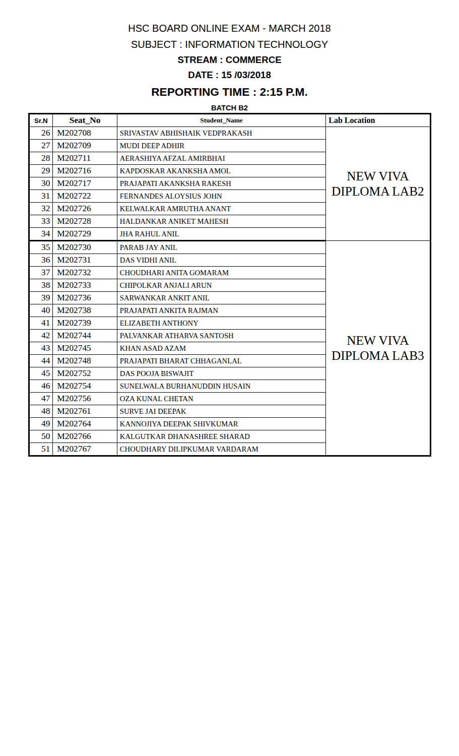HSC BOARD ONLINE EXAM - MARCH 2018
SUBJECT : INFORMATION TECHNOLOGY
STREAM : COMMERCE
DATE : 15 /03/2018
REPORTING TIME : 2:15 P.M.
BATCH B2
| Sr.N | Seat_No | Student_Name | Lab Location |
| --- | --- | --- | --- |
| 26 | M202708 | SRIVASTAV ABHISHAIK VEDPRAKASH | NEW VIVA DIPLOMA LAB2 |
| 27 | M202709 | MUDI DEEP ADHIR |
| 28 | M202711 | AERASHIYA AFZAL AMIRBHAI |
| 29 | M202716 | KAPDOSKAR AKANKSHA AMOL |
| 30 | M202717 | PRAJAPATI AKANKSHA RAKESH |
| 31 | M202722 | FERNANDES ALOYSIUS JOHN |
| 32 | M202726 | KELWALKAR AMRUTHA ANANT |
| 33 | M202728 | HALDANKAR ANIKET MAHESH |
| 34 | M202729 | JHA RAHUL ANIL |
| 35 | M202730 | PARAB JAY ANIL | NEW VIVA DIPLOMA LAB3 |
| 36 | M202731 | DAS VIDHI ANIL |
| 37 | M202732 | CHOUDHARI ANITA GOMARAM |
| 38 | M202733 | CHIPOLKAR ANJALI ARUN |
| 39 | M202736 | SARWANKAR ANKIT ANIL |
| 40 | M202738 | PRAJAPATI ANKITA RAJMAN |
| 41 | M202739 | ELIZABETH ANTHONY |
| 42 | M202744 | PALVANKAR ATHARVA SANTOSH |
| 43 | M202745 | KHAN ASAD AZAM |
| 44 | M202748 | PRAJAPATI BHARAT CHHAGANLAL |
| 45 | M202752 | DAS POOJA BISWAJIT |
| 46 | M202754 | SUNELWALA BURHANUDDIN HUSAIN |
| 47 | M202756 | OZA KUNAL CHETAN |
| 48 | M202761 | SURVE JAI DEEPAK |
| 49 | M202764 | KANNOJIYA DEEPAK SHIVKUMAR |
| 50 | M202766 | KALGUTKAR DHANASHREE SHARAD |
| 51 | M202767 | CHOUDHARY DILIPKUMAR VARDARAM |